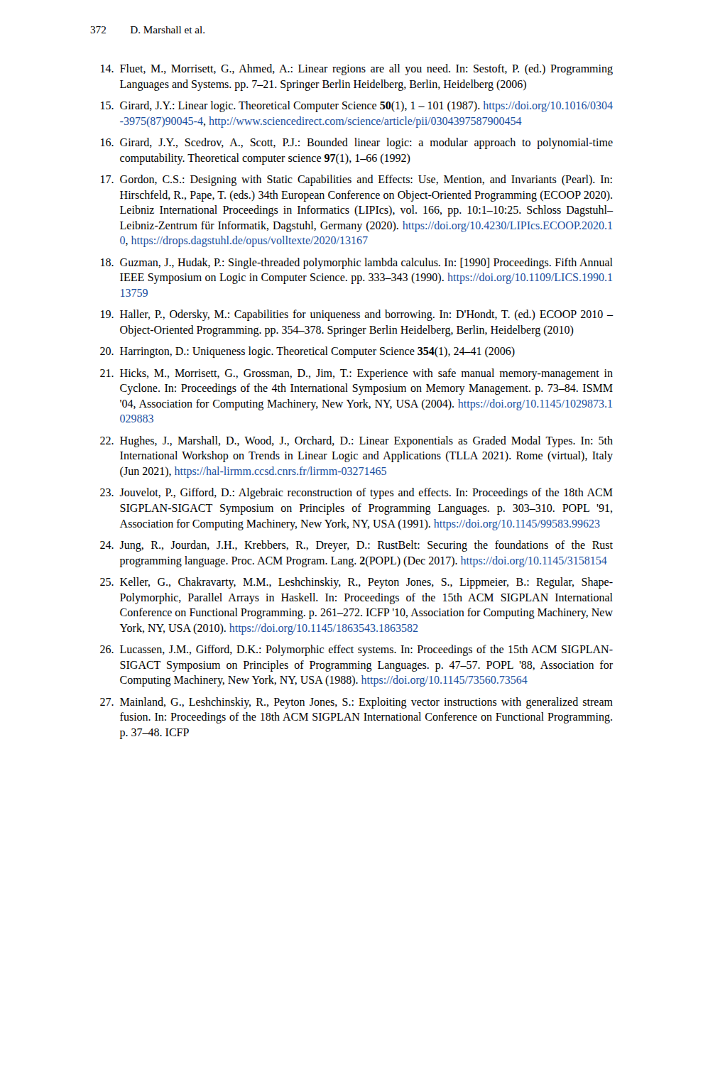372 D. Marshall et al.
14. Fluet, M., Morrisett, G., Ahmed, A.: Linear regions are all you need. In: Sestoft, P. (ed.) Programming Languages and Systems. pp. 7–21. Springer Berlin Heidelberg, Berlin, Heidelberg (2006)
15. Girard, J.Y.: Linear logic. Theoretical Computer Science 50(1), 1 – 101 (1987). https://doi.org/10.1016/0304-3975(87)90045-4, http://www.sciencedirect.com/science/article/pii/0304397587900454
16. Girard, J.Y., Scedrov, A., Scott, P.J.: Bounded linear logic: a modular approach to polynomial-time computability. Theoretical computer science 97(1), 1–66 (1992)
17. Gordon, C.S.: Designing with Static Capabilities and Effects: Use, Mention, and Invariants (Pearl). In: Hirschfeld, R., Pape, T. (eds.) 34th European Conference on Object-Oriented Programming (ECOOP 2020). Leibniz International Proceedings in Informatics (LIPIcs), vol. 166, pp. 10:1–10:25. Schloss Dagstuhl–Leibniz-Zentrum für Informatik, Dagstuhl, Germany (2020). https://doi.org/10.4230/LIPIcs.ECOOP.2020.10, https://drops.dagstuhl.de/opus/volltexte/2020/13167
18. Guzman, J., Hudak, P.: Single-threaded polymorphic lambda calculus. In: [1990] Proceedings. Fifth Annual IEEE Symposium on Logic in Computer Science. pp. 333–343 (1990). https://doi.org/10.1109/LICS.1990.113759
19. Haller, P., Odersky, M.: Capabilities for uniqueness and borrowing. In: D'Hondt, T. (ed.) ECOOP 2010 – Object-Oriented Programming. pp. 354–378. Springer Berlin Heidelberg, Berlin, Heidelberg (2010)
20. Harrington, D.: Uniqueness logic. Theoretical Computer Science 354(1), 24–41 (2006)
21. Hicks, M., Morrisett, G., Grossman, D., Jim, T.: Experience with safe manual memory-management in Cyclone. In: Proceedings of the 4th International Symposium on Memory Management. p. 73–84. ISMM '04, Association for Computing Machinery, New York, NY, USA (2004). https://doi.org/10.1145/1029873.1029883
22. Hughes, J., Marshall, D., Wood, J., Orchard, D.: Linear Exponentials as Graded Modal Types. In: 5th International Workshop on Trends in Linear Logic and Applications (TLLA 2021). Rome (virtual), Italy (Jun 2021), https://hal-lirmm.ccsd.cnrs.fr/lirmm-03271465
23. Jouvelot, P., Gifford, D.: Algebraic reconstruction of types and effects. In: Proceedings of the 18th ACM SIGPLAN-SIGACT Symposium on Principles of Programming Languages. p. 303–310. POPL '91, Association for Computing Machinery, New York, NY, USA (1991). https://doi.org/10.1145/99583.99623
24. Jung, R., Jourdan, J.H., Krebbers, R., Dreyer, D.: RustBelt: Securing the foundations of the Rust programming language. Proc. ACM Program. Lang. 2(POPL) (Dec 2017). https://doi.org/10.1145/3158154
25. Keller, G., Chakravarty, M.M., Leshchinskiy, R., Peyton Jones, S., Lippmeier, B.: Regular, Shape-Polymorphic, Parallel Arrays in Haskell. In: Proceedings of the 15th ACM SIGPLAN International Conference on Functional Programming. p. 261–272. ICFP '10, Association for Computing Machinery, New York, NY, USA (2010). https://doi.org/10.1145/1863543.1863582
26. Lucassen, J.M., Gifford, D.K.: Polymorphic effect systems. In: Proceedings of the 15th ACM SIGPLAN-SIGACT Symposium on Principles of Programming Languages. p. 47–57. POPL '88, Association for Computing Machinery, New York, NY, USA (1988). https://doi.org/10.1145/73560.73564
27. Mainland, G., Leshchinskiy, R., Peyton Jones, S.: Exploiting vector instructions with generalized stream fusion. In: Proceedings of the 18th ACM SIGPLAN International Conference on Functional Programming. p. 37–48. ICFP